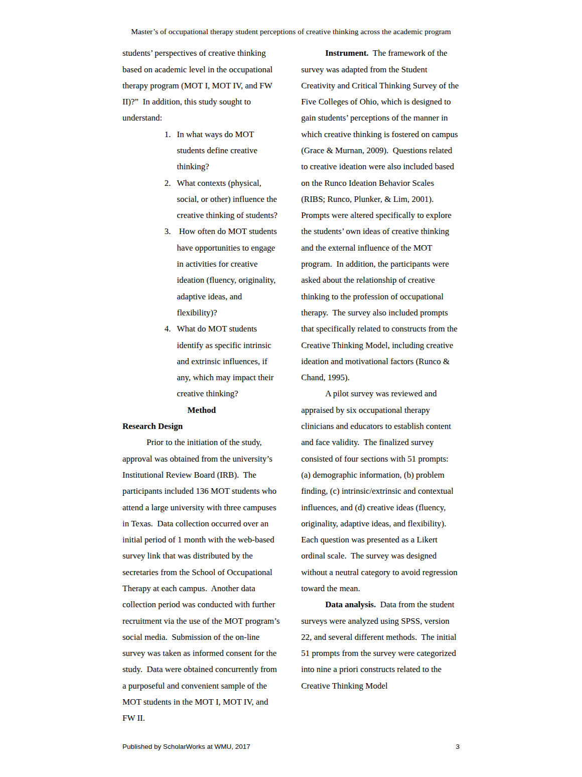Master’s of occupational therapy student perceptions of creative thinking across the academic program
students’ perspectives of creative thinking based on academic level in the occupational therapy program (MOT I, MOT IV, and FW II)?” In addition, this study sought to understand:
In what ways do MOT students define creative thinking?
What contexts (physical, social, or other) influence the creative thinking of students?
How often do MOT students have opportunities to engage in activities for creative ideation (fluency, originality, adaptive ideas, and flexibility)?
What do MOT students identify as specific intrinsic and extrinsic influences, if any, which may impact their creative thinking?
Method
Research Design
Prior to the initiation of the study, approval was obtained from the university’s Institutional Review Board (IRB). The participants included 136 MOT students who attend a large university with three campuses in Texas. Data collection occurred over an initial period of 1 month with the web-based survey link that was distributed by the secretaries from the School of Occupational Therapy at each campus. Another data collection period was conducted with further recruitment via the use of the MOT program’s social media. Submission of the on-line survey was taken as informed consent for the study. Data were obtained concurrently from a purposeful and convenient sample of the MOT students in the MOT I, MOT IV, and FW II.
Instrument. The framework of the survey was adapted from the Student Creativity and Critical Thinking Survey of the Five Colleges of Ohio, which is designed to gain students’ perceptions of the manner in which creative thinking is fostered on campus (Grace & Murnan, 2009). Questions related to creative ideation were also included based on the Runco Ideation Behavior Scales (RIBS; Runco, Plunker, & Lim, 2001). Prompts were altered specifically to explore the students’ own ideas of creative thinking and the external influence of the MOT program. In addition, the participants were asked about the relationship of creative thinking to the profession of occupational therapy. The survey also included prompts that specifically related to constructs from the Creative Thinking Model, including creative ideation and motivational factors (Runco & Chand, 1995).
A pilot survey was reviewed and appraised by six occupational therapy clinicians and educators to establish content and face validity. The finalized survey consisted of four sections with 51 prompts: (a) demographic information, (b) problem finding, (c) intrinsic/extrinsic and contextual influences, and (d) creative ideas (fluency, originality, adaptive ideas, and flexibility). Each question was presented as a Likert ordinal scale. The survey was designed without a neutral category to avoid regression toward the mean.
Data analysis. Data from the student surveys were analyzed using SPSS, version 22, and several different methods. The initial 51 prompts from the survey were categorized into nine a priori constructs related to the Creative Thinking Model
Published by ScholarWorks at WMU, 2017
3